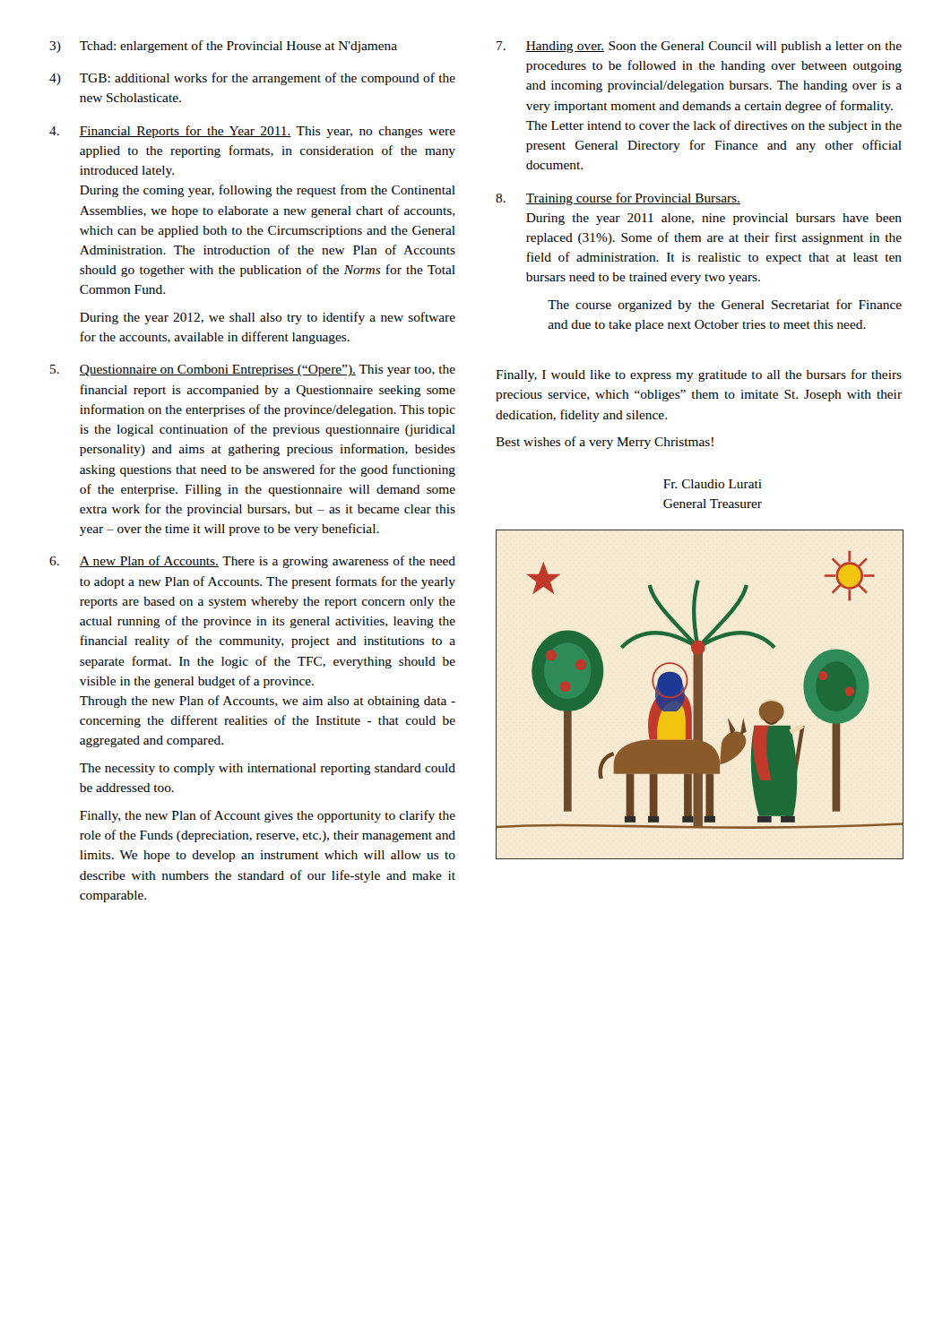3) Tchad: enlargement of the Provincial House at N'djamena
4) TGB: additional works for the arrangement of the compound of the new Scholasticate.
4. Financial Reports for the Year 2011. This year, no changes were applied to the reporting formats, in consideration of the many introduced lately.
During the coming year, following the request from the Continental Assemblies, we hope to elaborate a new general chart of accounts, which can be applied both to the Circumscriptions and the General Administration. The introduction of the new Plan of Accounts should go together with the publication of the Norms for the Total Common Fund.
During the year 2012, we shall also try to identify a new software for the accounts, available in different languages.
5. Questionnaire on Comboni Entreprises (“Opere”). This year too, the financial report is accompanied by a Questionnaire seeking some information on the enterprises of the province/delegation. This topic is the logical continuation of the previous questionnaire (juridical personality) and aims at gathering precious information, besides asking questions that need to be answered for the good functioning of the enterprise. Filling in the questionnaire will demand some extra work for the provincial bursars, but – as it became clear this year – over the time it will prove to be very beneficial.
6. A new Plan of Accounts. There is a growing awareness of the need to adopt a new Plan of Accounts. The present formats for the yearly reports are based on a system whereby the report concern only the actual running of the province in its general activities, leaving the financial reality of the community, project and institutions to a separate format. In the logic of the TFC, everything should be visible in the general budget of a province.
Through the new Plan of Accounts, we aim also at obtaining data - concerning the different realities of the Institute - that could be aggregated and compared.
The necessity to comply with international reporting standard could be addressed too.
Finally, the new Plan of Account gives the opportunity to clarify the role of the Funds (depreciation, reserve, etc.), their management and limits. We hope to develop an instrument which will allow us to describe with numbers the standard of our life-style and make it comparable.
7. Handing over. Soon the General Council will publish a letter on the procedures to be followed in the handing over between outgoing and incoming provincial/delegation bursars. The handing over is a very important moment and demands a certain degree of formality.
The Letter intend to cover the lack of directives on the subject in the present General Directory for Finance and any other official document.
8. Training course for Provincial Bursars.
During the year 2011 alone, nine provincial bursars have been replaced (31%). Some of them are at their first assignment in the field of administration. It is realistic to expect that at least ten bursars need to be trained every two years.
The course organized by the General Secretariat for Finance and due to take place next October tries to meet this need.
Finally, I would like to express my gratitude to all the bursars for theirs precious service, which “obliges” them to imitate St. Joseph with their dedication, fidelity and silence.
Best wishes of a very Merry Christmas!
Fr. Claudio Lurati
General Treasurer